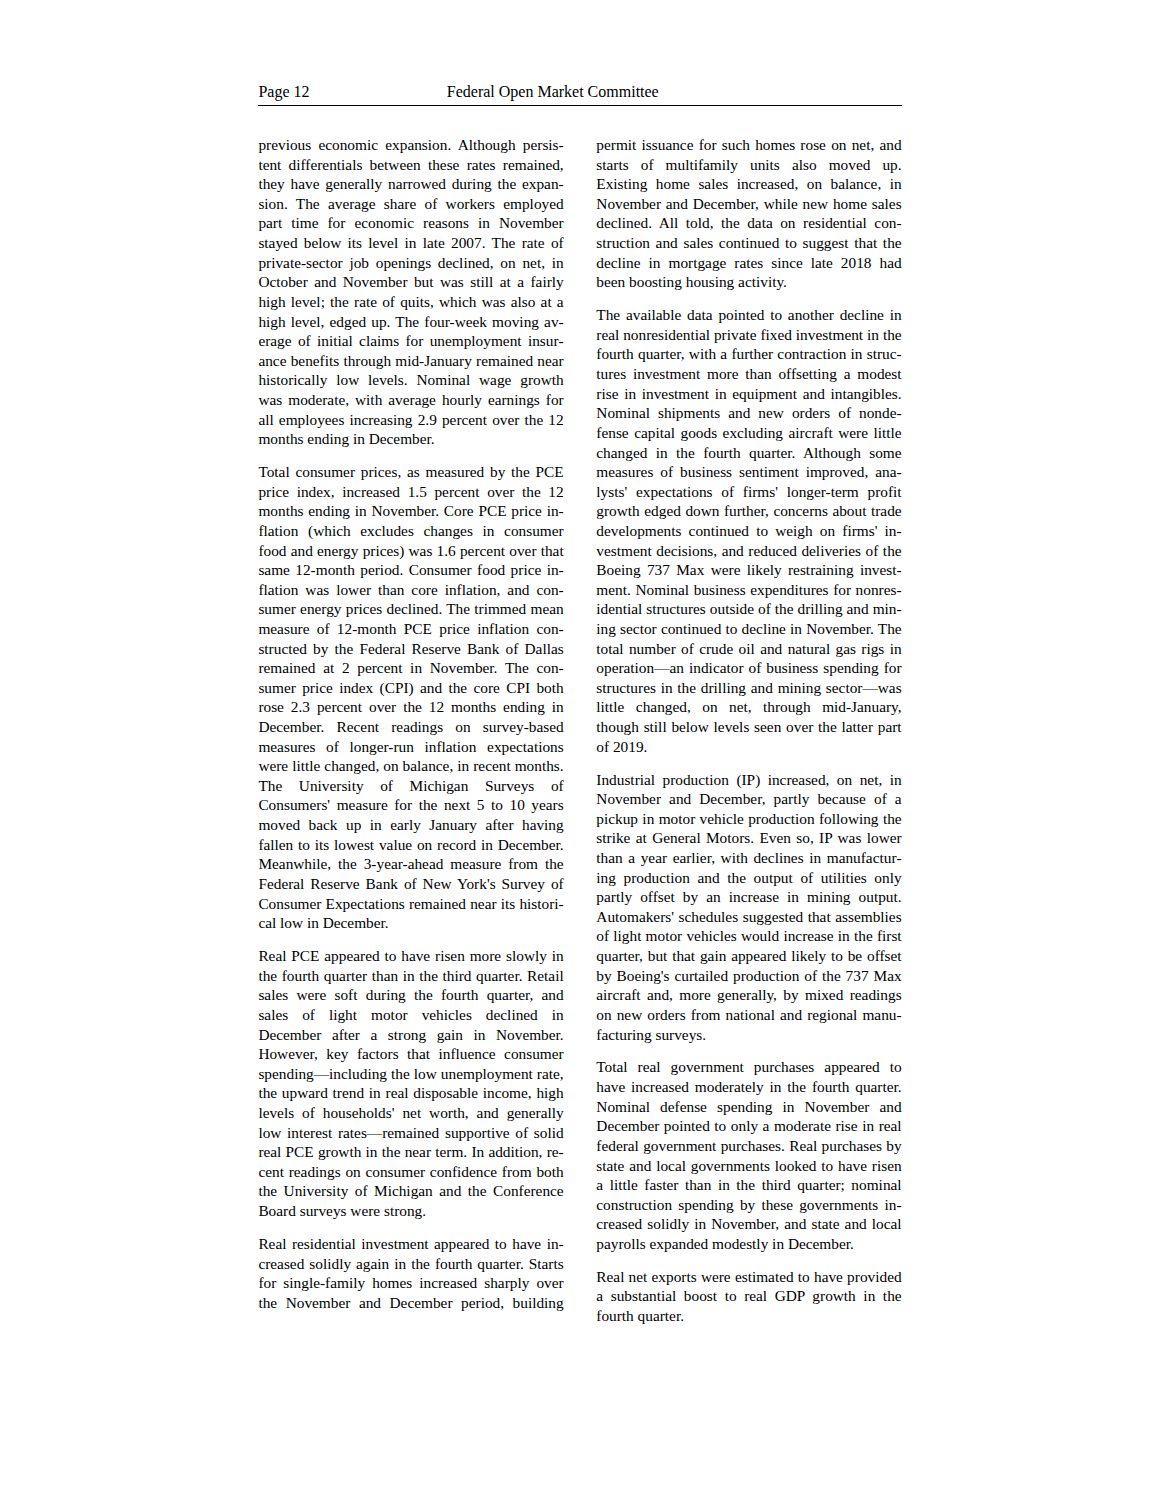Page 12
Federal Open Market Committee
previous economic expansion. Although persistent differentials between these rates remained, they have generally narrowed during the expansion. The average share of workers employed part time for economic reasons in November stayed below its level in late 2007. The rate of private-sector job openings declined, on net, in October and November but was still at a fairly high level; the rate of quits, which was also at a high level, edged up. The four-week moving average of initial claims for unemployment insurance benefits through mid-January remained near historically low levels. Nominal wage growth was moderate, with average hourly earnings for all employees increasing 2.9 percent over the 12 months ending in December.
Total consumer prices, as measured by the PCE price index, increased 1.5 percent over the 12 months ending in November. Core PCE price inflation (which excludes changes in consumer food and energy prices) was 1.6 percent over that same 12-month period. Consumer food price inflation was lower than core inflation, and consumer energy prices declined. The trimmed mean measure of 12-month PCE price inflation constructed by the Federal Reserve Bank of Dallas remained at 2 percent in November. The consumer price index (CPI) and the core CPI both rose 2.3 percent over the 12 months ending in December. Recent readings on survey-based measures of longer-run inflation expectations were little changed, on balance, in recent months. The University of Michigan Surveys of Consumers' measure for the next 5 to 10 years moved back up in early January after having fallen to its lowest value on record in December. Meanwhile, the 3-year-ahead measure from the Federal Reserve Bank of New York's Survey of Consumer Expectations remained near its historical low in December.
Real PCE appeared to have risen more slowly in the fourth quarter than in the third quarter. Retail sales were soft during the fourth quarter, and sales of light motor vehicles declined in December after a strong gain in November. However, key factors that influence consumer spending—including the low unemployment rate, the upward trend in real disposable income, high levels of households' net worth, and generally low interest rates—remained supportive of solid real PCE growth in the near term. In addition, recent readings on consumer confidence from both the University of Michigan and the Conference Board surveys were strong.
Real residential investment appeared to have increased solidly again in the fourth quarter. Starts for single-family homes increased sharply over the November and December period, building permit issuance for such homes rose on net, and starts of multifamily units also moved up. Existing home sales increased, on balance, in November and December, while new home sales declined. All told, the data on residential construction and sales continued to suggest that the decline in mortgage rates since late 2018 had been boosting housing activity.
The available data pointed to another decline in real nonresidential private fixed investment in the fourth quarter, with a further contraction in structures investment more than offsetting a modest rise in investment in equipment and intangibles. Nominal shipments and new orders of nondefense capital goods excluding aircraft were little changed in the fourth quarter. Although some measures of business sentiment improved, analysts' expectations of firms' longer-term profit growth edged down further, concerns about trade developments continued to weigh on firms' investment decisions, and reduced deliveries of the Boeing 737 Max were likely restraining investment. Nominal business expenditures for nonresidential structures outside of the drilling and mining sector continued to decline in November. The total number of crude oil and natural gas rigs in operation—an indicator of business spending for structures in the drilling and mining sector—was little changed, on net, through mid-January, though still below levels seen over the latter part of 2019.
Industrial production (IP) increased, on net, in November and December, partly because of a pickup in motor vehicle production following the strike at General Motors. Even so, IP was lower than a year earlier, with declines in manufacturing production and the output of utilities only partly offset by an increase in mining output. Automakers' schedules suggested that assemblies of light motor vehicles would increase in the first quarter, but that gain appeared likely to be offset by Boeing's curtailed production of the 737 Max aircraft and, more generally, by mixed readings on new orders from national and regional manufacturing surveys.
Total real government purchases appeared to have increased moderately in the fourth quarter. Nominal defense spending in November and December pointed to only a moderate rise in real federal government purchases. Real purchases by state and local governments looked to have risen a little faster than in the third quarter; nominal construction spending by these governments increased solidly in November, and state and local payrolls expanded modestly in December.
Real net exports were estimated to have provided a substantial boost to real GDP growth in the fourth quarter.